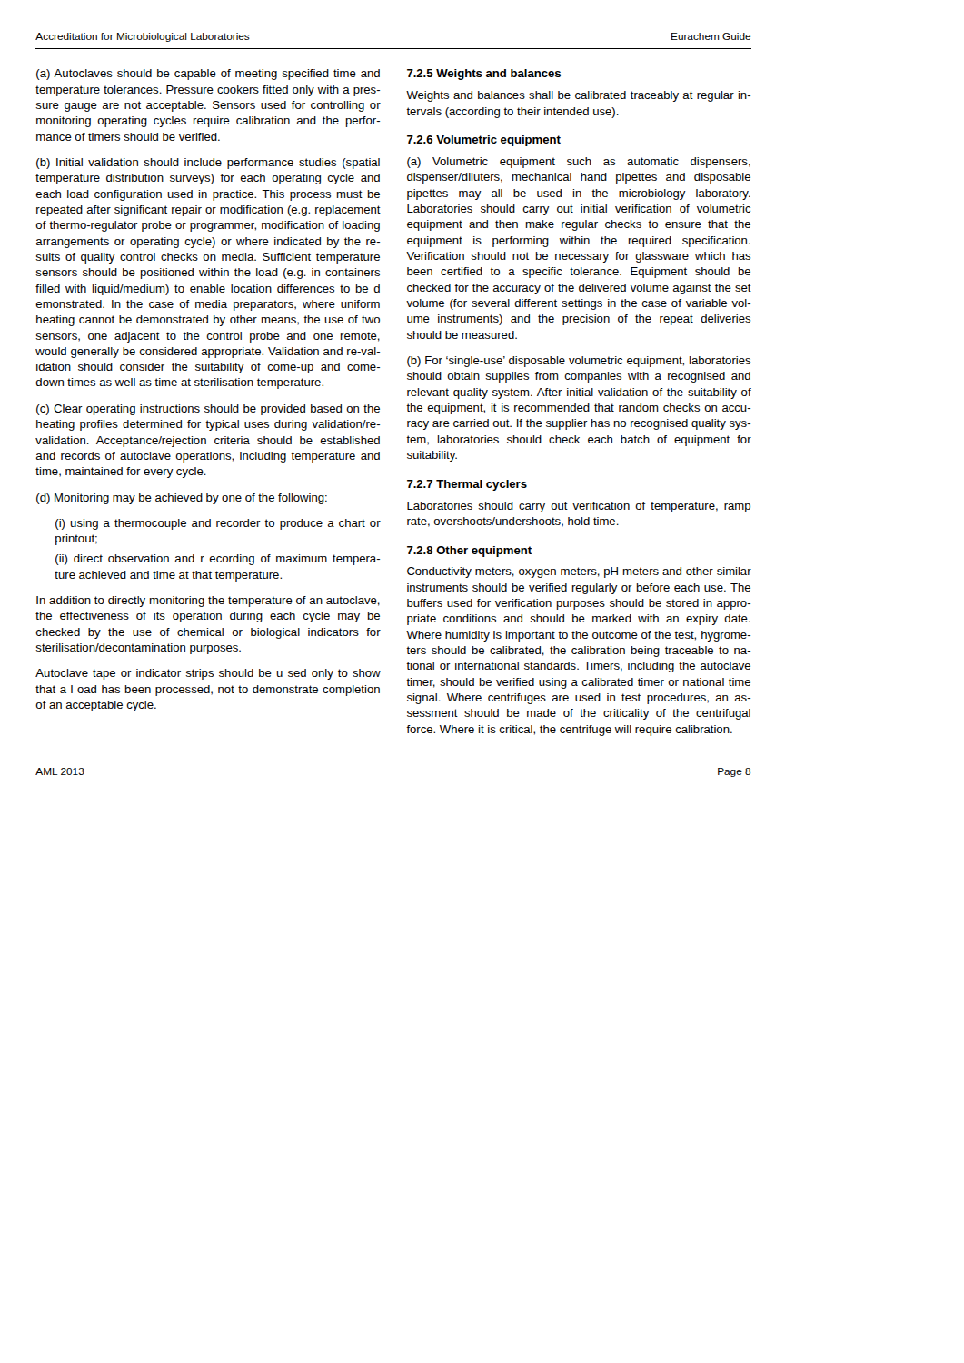Accreditation for Microbiological Laboratories
Eurachem Guide
(a) Autoclaves should be capable of meeting specified time and temperature tolerances. Pressure cookers fitted only with a pressure gauge are not acceptable. Sensors used for controlling or monitoring operating cycles require calibration and the performance of timers should be verified.
(b) Initial validation should include performance studies (spatial temperature distribution surveys) for each operating cycle and each load configuration used in practice. This process must be repeated after significant repair or modification (e.g. replacement of thermo-regulator probe or programmer, modification of loading arrangements or operating cycle) or where indicated by the results of quality control checks on media. Sufficient temperature sensors should be positioned within the load (e.g. in containers filled with liquid/medium) to enable location differences to be d emonstrated. In the case of media preparators, where uniform heating cannot be demonstrated by other means, the use of two sensors, one adjacent to the control probe and one remote, would generally be considered appropriate. Validation and re-validation should consider the suitability of come-up and come-down times as well as time at sterilisation temperature.
(c) Clear operating instructions should be provided based on the heating profiles determined for typical uses during validation/re-validation. Acceptance/rejection criteria should be established and records of autoclave operations, including temperature and time, maintained for every cycle.
(d) Monitoring may be achieved by one of the following:
(i) using a thermocouple and recorder to produce a chart or printout;
(ii) direct observation and r ecording of maximum temperature achieved and time at that temperature.
In addition to directly monitoring the temperature of an autoclave, the effectiveness of its operation during each cycle may be checked by the use of chemical or biological indicators for sterilisation/decontamination purposes.
Autoclave tape or indicator strips should be u sed only to show that a l oad has been processed, not to demonstrate completion of an acceptable cycle.
7.2.5 Weights and balances
Weights and balances shall be calibrated traceably at regular intervals (according to their intended use).
7.2.6 Volumetric equipment
(a) Volumetric equipment such as automatic dispensers, dispenser/diluters, mechanical hand pipettes and disposable pipettes may all be used in the microbiology laboratory. Laboratories should carry out initial verification of volumetric equipment and then make regular checks to ensure that the equipment is performing within the required specification. Verification should not be necessary for glassware which has been certified to a specific tolerance. Equipment should be checked for the accuracy of the delivered volume against the set volume (for several different settings in the case of variable volume instruments) and the precision of the repeat deliveries should be measured.
(b) For ‘single-use’ disposable volumetric equipment, laboratories should obtain supplies from companies with a recognised and relevant quality system. After initial validation of the suitability of the equipment, it is recommended that random checks on accuracy are carried out. If the supplier has no recognised quality system, laboratories should check each batch of equipment for suitability.
7.2.7 Thermal cyclers
Laboratories should carry out verification of temperature, ramp rate, overshoots/undershoots, hold time.
7.2.8 Other equipment
Conductivity meters, oxygen meters, pH meters and other similar instruments should be verified regularly or before each use. The buffers used for verification purposes should be stored in appropriate conditions and should be marked with an expiry date. Where humidity is important to the outcome of the test, hygrometers should be calibrated, the calibration being traceable to national or international standards. Timers, including the autoclave timer, should be verified using a calibrated timer or national time signal. Where centrifuges are used in test procedures, an assessment should be made of the criticality of the centrifugal force. Where it is critical, the centrifuge will require calibration.
AML 2013
Page 8